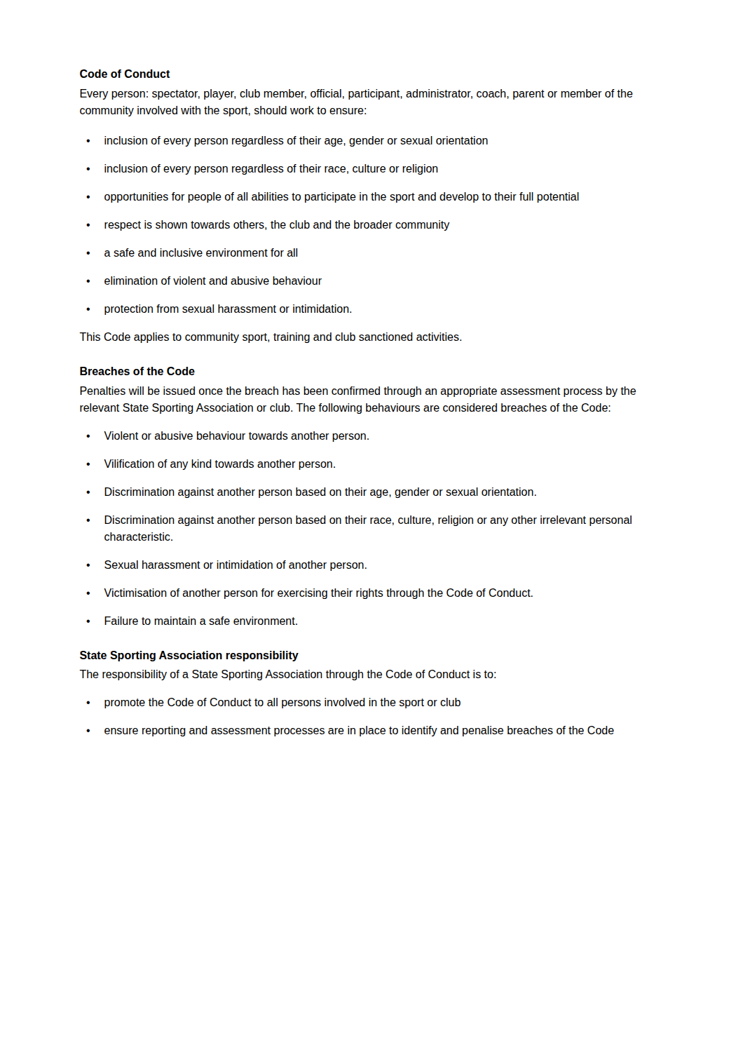Code of Conduct
Every person: spectator, player, club member, official, participant, administrator, coach, parent or member of the community involved with the sport, should work to ensure:
inclusion of every person regardless of their age, gender or sexual orientation
inclusion of every person regardless of their race, culture or religion
opportunities for people of all abilities to participate in the sport and develop to their full potential
respect is shown towards others, the club and the broader community
a safe and inclusive environment for all
elimination of violent and abusive behaviour
protection from sexual harassment or intimidation.
This Code applies to community sport, training and club sanctioned activities.
Breaches of the Code
Penalties will be issued once the breach has been confirmed through an appropriate assessment process by the relevant State Sporting Association or club. The following behaviours are considered breaches of the Code:
Violent or abusive behaviour towards another person.
Vilification of any kind towards another person.
Discrimination against another person based on their age, gender or sexual orientation.
Discrimination against another person based on their race, culture, religion or any other irrelevant personal characteristic.
Sexual harassment or intimidation of another person.
Victimisation of another person for exercising their rights through the Code of Conduct.
Failure to maintain a safe environment.
State Sporting Association responsibility
The responsibility of a State Sporting Association through the Code of Conduct is to:
promote the Code of Conduct to all persons involved in the sport or club
ensure reporting and assessment processes are in place to identify and penalise breaches of the Code